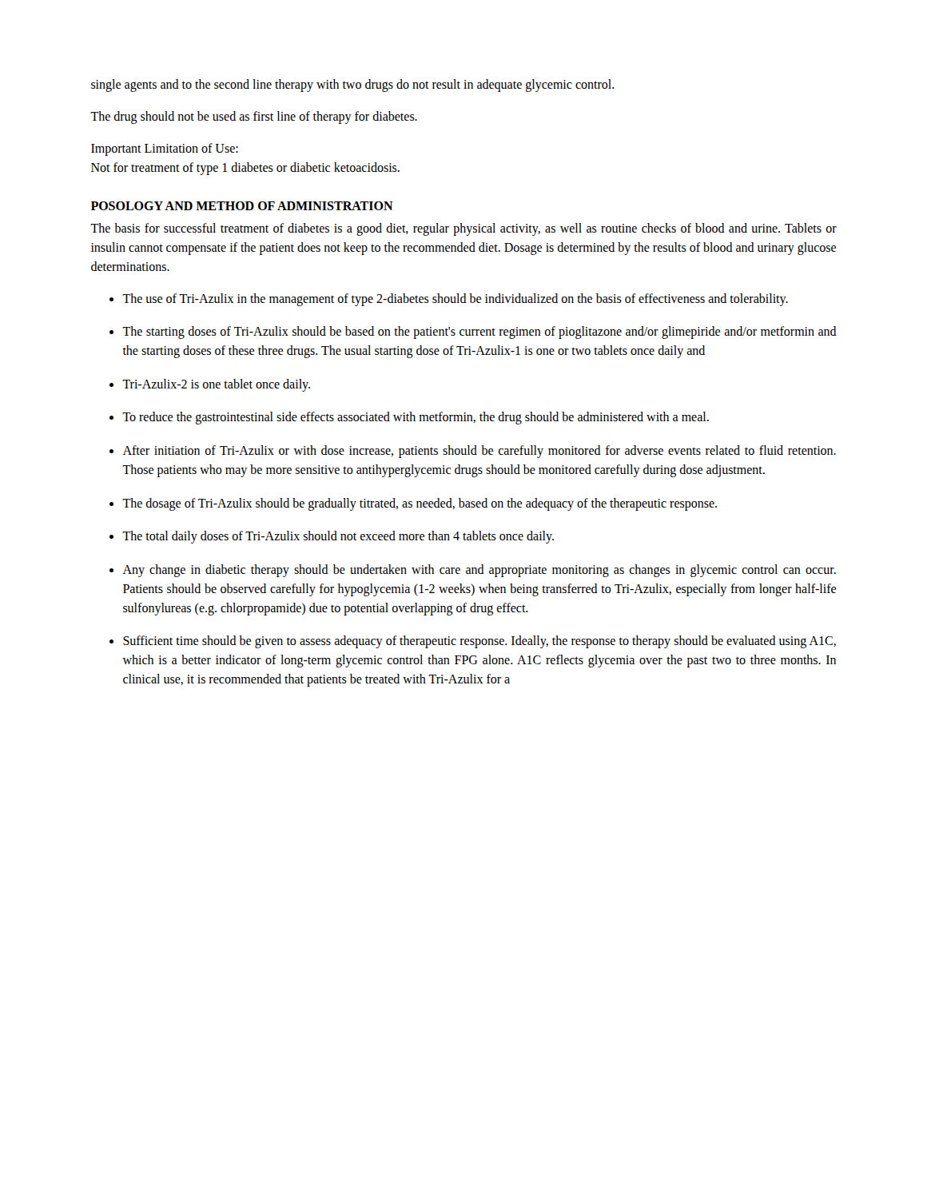single agents and to the second line therapy with two drugs do not result in adequate glycemic control.
The drug should not be used as first line of therapy for diabetes.
Important Limitation of Use:
Not for treatment of type 1 diabetes or diabetic ketoacidosis.
Posology and Method of Administration
The basis for successful treatment of diabetes is a good diet, regular physical activity, as well as routine checks of blood and urine. Tablets or insulin cannot compensate if the patient does not keep to the recommended diet. Dosage is determined by the results of blood and urinary glucose determinations.
The use of Tri-Azulix in the management of type 2-diabetes should be individualized on the basis of effectiveness and tolerability.
The starting doses of Tri-Azulix should be based on the patient's current regimen of pioglitazone and/or glimepiride and/or metformin and the starting doses of these three drugs. The usual starting dose of Tri-Azulix-1 is one or two tablets once daily and
Tri-Azulix-2 is one tablet once daily.
To reduce the gastrointestinal side effects associated with metformin, the drug should be administered with a meal.
After initiation of Tri-Azulix or with dose increase, patients should be carefully monitored for adverse events related to fluid retention. Those patients who may be more sensitive to antihyperglycemic drugs should be monitored carefully during dose adjustment.
The dosage of Tri-Azulix should be gradually titrated, as needed, based on the adequacy of the therapeutic response.
The total daily doses of Tri-Azulix should not exceed more than 4 tablets once daily.
Any change in diabetic therapy should be undertaken with care and appropriate monitoring as changes in glycemic control can occur. Patients should be observed carefully for hypoglycemia (1-2 weeks) when being transferred to Tri-Azulix, especially from longer half-life sulfonylureas (e.g. chlorpropamide) due to potential overlapping of drug effect.
Sufficient time should be given to assess adequacy of therapeutic response. Ideally, the response to therapy should be evaluated using A1C, which is a better indicator of long-term glycemic control than FPG alone. A1C reflects glycemia over the past two to three months. In clinical use, it is recommended that patients be treated with Tri-Azulix for a